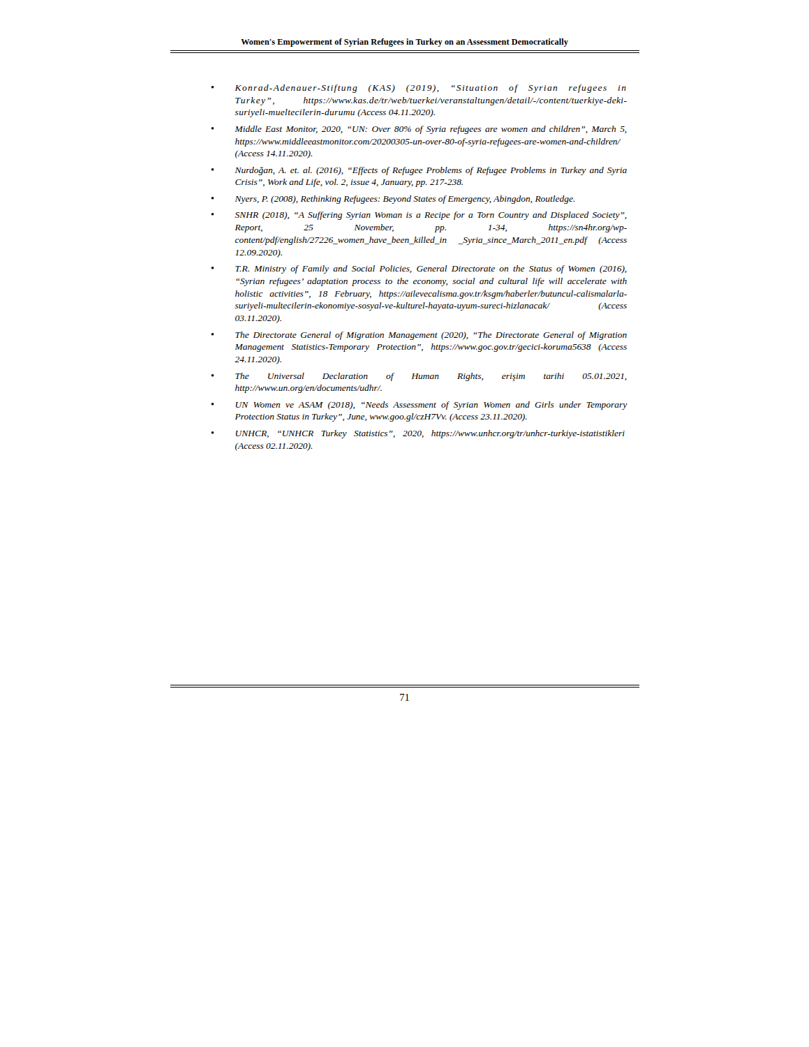Women's Empowerment of Syrian Refugees in Turkey on an Assessment Democratically
Konrad-Adenauer-Stiftung (KAS) (2019), “Situation of Syrian refugees in Turkey”, https://www.kas.de/tr/web/tuerkei/veranstaltungen/detail/-/content/tuerkiye-deki-suriyeli-mueltecilerin-durumu (Access 04.11.2020).
Middle East Monitor, 2020, “UN: Over 80% of Syria refugees are women and children”, March 5, https://www.middleeastmonitor.com/20200305-un-over-80-of-syria-refugees-are-women-and-children/ (Access 14.11.2020).
Nurdoğan, A. et. al. (2016), “Effects of Refugee Problems of Refugee Problems in Turkey and Syria Crisis”, Work and Life, vol. 2, issue 4, January, pp. 217-238.
Nyers, P. (2008), Rethinking Refugees: Beyond States of Emergency, Abingdon, Routledge.
SNHR (2018), “A Suffering Syrian Woman is a Recipe for a Torn Country and Displaced Society”, Report, 25 November, pp. 1-34, https://sn4hr.org/wp-content/pdf/english/27226_women_have_been_killed_in _Syria_since_March_2011_en.pdf (Access 12.09.2020).
T.R. Ministry of Family and Social Policies, General Directorate on the Status of Women (2016), “Syrian refugees’ adaptation process to the economy, social and cultural life will accelerate with holistic activities”, 18 February, https://ailevecalisma.gov.tr/ksgm/haberler/butuncul-calismalarla-suriyeli-multecilerin-ekonomiye-sosyal-ve-kulturel-hayata-uyum-sureci-hizlanacak/ (Access 03.11.2020).
The Directorate General of Migration Management (2020), “The Directorate General of Migration Management Statistics-Temporary Protection”, https://www.goc.gov.tr/gecici-koruma5638 (Access 24.11.2020).
The Universal Declaration of Human Rights, erişim tarihi 05.01.2021, http://www.un.org/en/documents/udhr/.
UN Women ve ASAM (2018), “Needs Assessment of Syrian Women and Girls under Temporary Protection Status in Turkey”, June, www.goo.gl/czH7Vv. (Access 23.11.2020).
UNHCR, “UNHCR Turkey Statistics”, 2020, https://www.unhcr.org/tr/unhcr-turkiye-istatistikleri (Access 02.11.2020).
71